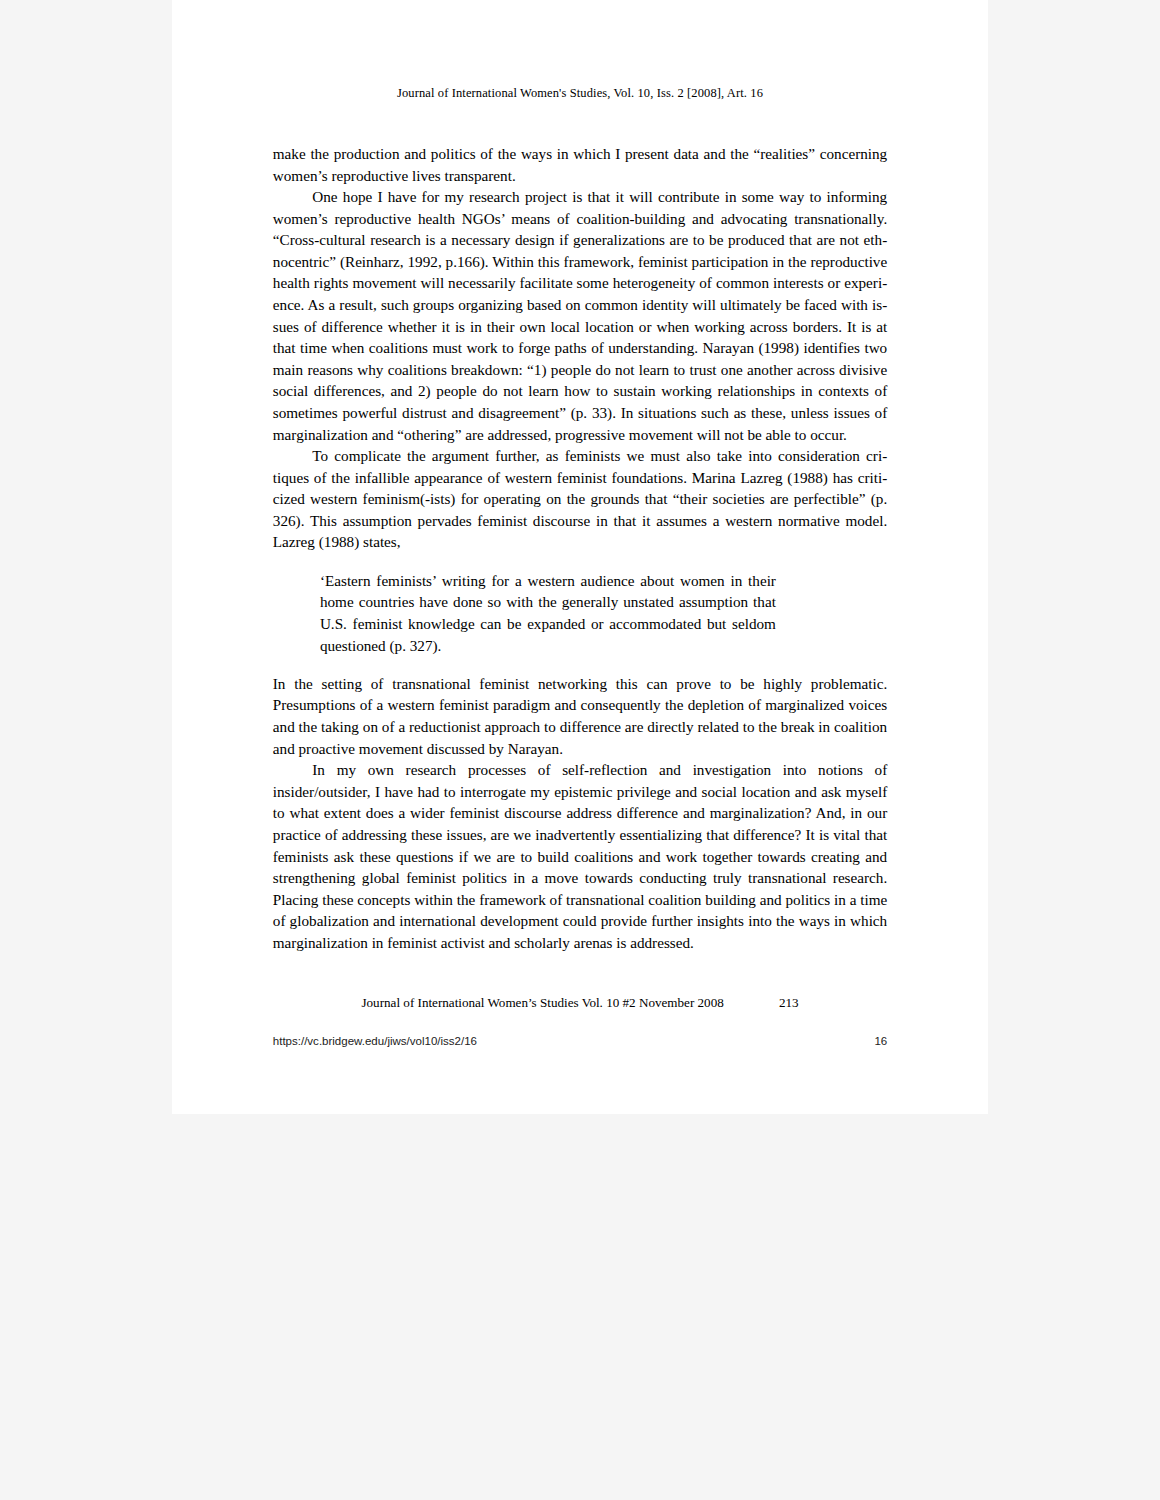Journal of International Women's Studies, Vol. 10, Iss. 2 [2008], Art. 16
make the production and politics of the ways in which I present data and the “realities” concerning women’s reproductive lives transparent.
One hope I have for my research project is that it will contribute in some way to informing women’s reproductive health NGOs’ means of coalition-building and advocating transnationally. “Cross-cultural research is a necessary design if generalizations are to be produced that are not ethnocentric” (Reinharz, 1992, p.166). Within this framework, feminist participation in the reproductive health rights movement will necessarily facilitate some heterogeneity of common interests or experience. As a result, such groups organizing based on common identity will ultimately be faced with issues of difference whether it is in their own local location or when working across borders. It is at that time when coalitions must work to forge paths of understanding. Narayan (1998) identifies two main reasons why coalitions breakdown: “1) people do not learn to trust one another across divisive social differences, and 2) people do not learn how to sustain working relationships in contexts of sometimes powerful distrust and disagreement” (p. 33). In situations such as these, unless issues of marginalization and “othering” are addressed, progressive movement will not be able to occur.
To complicate the argument further, as feminists we must also take into consideration critiques of the infallible appearance of western feminist foundations. Marina Lazreg (1988) has criticized western feminism(-ists) for operating on the grounds that “their societies are perfectible” (p. 326). This assumption pervades feminist discourse in that it assumes a western normative model. Lazreg (1988) states,
‘Eastern feminists’ writing for a western audience about women in their home countries have done so with the generally unstated assumption that U.S. feminist knowledge can be expanded or accommodated but seldom questioned (p. 327).
In the setting of transnational feminist networking this can prove to be highly problematic. Presumptions of a western feminist paradigm and consequently the depletion of marginalized voices and the taking on of a reductionist approach to difference are directly related to the break in coalition and proactive movement discussed by Narayan.
In my own research processes of self-reflection and investigation into notions of insider/outsider, I have had to interrogate my epistemic privilege and social location and ask myself to what extent does a wider feminist discourse address difference and marginalization? And, in our practice of addressing these issues, are we inadvertently essentializing that difference? It is vital that feminists ask these questions if we are to build coalitions and work together towards creating and strengthening global feminist politics in a move towards conducting truly transnational research. Placing these concepts within the framework of transnational coalition building and politics in a time of globalization and international development could provide further insights into the ways in which marginalization in feminist activist and scholarly arenas is addressed.
Journal of International Women’s Studies Vol. 10 #2 November 2008 213
https://vc.bridgew.edu/jiws/vol10/iss2/16 16